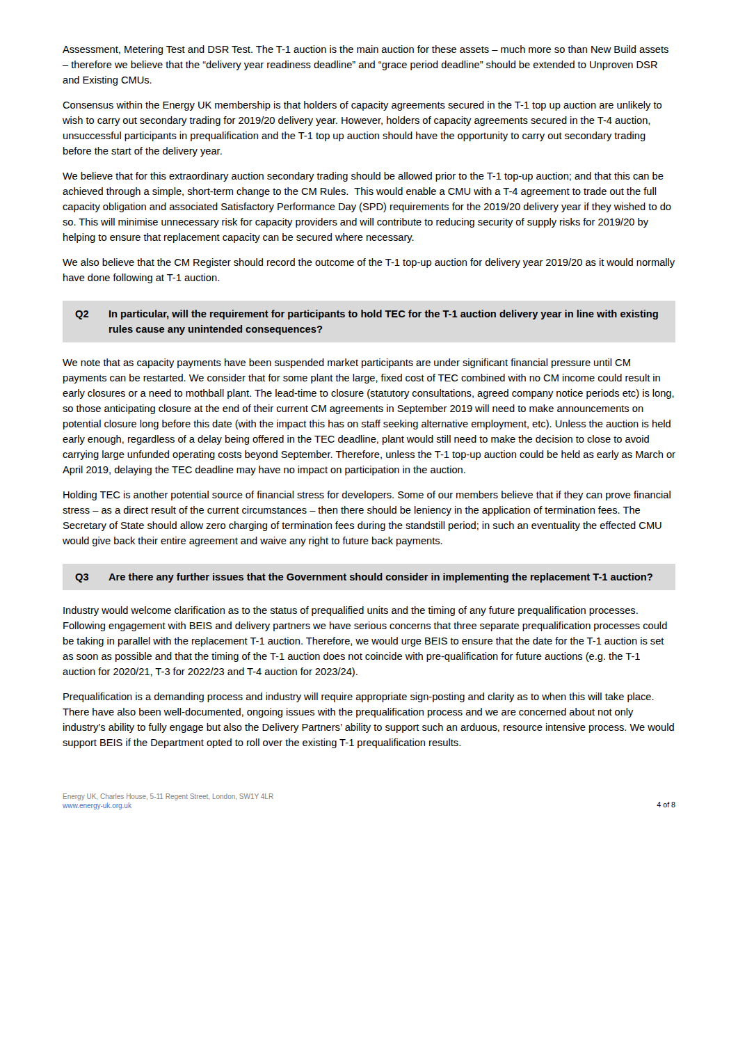Assessment, Metering Test and DSR Test. The T-1 auction is the main auction for these assets – much more so than New Build assets – therefore we believe that the “delivery year readiness deadline” and “grace period deadline” should be extended to Unproven DSR and Existing CMUs.
Consensus within the Energy UK membership is that holders of capacity agreements secured in the T-1 top up auction are unlikely to wish to carry out secondary trading for 2019/20 delivery year. However, holders of capacity agreements secured in the T-4 auction, unsuccessful participants in prequalification and the T-1 top up auction should have the opportunity to carry out secondary trading before the start of the delivery year.
We believe that for this extraordinary auction secondary trading should be allowed prior to the T-1 top-up auction; and that this can be achieved through a simple, short-term change to the CM Rules. This would enable a CMU with a T-4 agreement to trade out the full capacity obligation and associated Satisfactory Performance Day (SPD) requirements for the 2019/20 delivery year if they wished to do so. This will minimise unnecessary risk for capacity providers and will contribute to reducing security of supply risks for 2019/20 by helping to ensure that replacement capacity can be secured where necessary.
We also believe that the CM Register should record the outcome of the T-1 top-up auction for delivery year 2019/20 as it would normally have done following at T-1 auction.
Q2
In particular, will the requirement for participants to hold TEC for the T-1 auction delivery year in line with existing rules cause any unintended consequences?
We note that as capacity payments have been suspended market participants are under significant financial pressure until CM payments can be restarted. We consider that for some plant the large, fixed cost of TEC combined with no CM income could result in early closures or a need to mothball plant. The lead-time to closure (statutory consultations, agreed company notice periods etc) is long, so those anticipating closure at the end of their current CM agreements in September 2019 will need to make announcements on potential closure long before this date (with the impact this has on staff seeking alternative employment, etc). Unless the auction is held early enough, regardless of a delay being offered in the TEC deadline, plant would still need to make the decision to close to avoid carrying large unfunded operating costs beyond September. Therefore, unless the T-1 top-up auction could be held as early as March or April 2019, delaying the TEC deadline may have no impact on participation in the auction.
Holding TEC is another potential source of financial stress for developers. Some of our members believe that if they can prove financial stress – as a direct result of the current circumstances – then there should be leniency in the application of termination fees. The Secretary of State should allow zero charging of termination fees during the standstill period; in such an eventuality the effected CMU would give back their entire agreement and waive any right to future back payments.
Q3
Are there any further issues that the Government should consider in implementing the replacement T-1 auction?
Industry would welcome clarification as to the status of prequalified units and the timing of any future prequalification processes. Following engagement with BEIS and delivery partners we have serious concerns that three separate prequalification processes could be taking in parallel with the replacement T-1 auction. Therefore, we would urge BEIS to ensure that the date for the T-1 auction is set as soon as possible and that the timing of the T-1 auction does not coincide with pre-qualification for future auctions (e.g. the T-1 auction for 2020/21, T-3 for 2022/23 and T-4 auction for 2023/24).
Prequalification is a demanding process and industry will require appropriate sign-posting and clarity as to when this will take place. There have also been well-documented, ongoing issues with the prequalification process and we are concerned about not only industry’s ability to fully engage but also the Delivery Partners’ ability to support such an arduous, resource intensive process. We would support BEIS if the Department opted to roll over the existing T-1 prequalification results.
Energy UK, Charles House, 5-11 Regent Street, London, SW1Y 4LR
www.energy-uk.org.uk
4 of 8